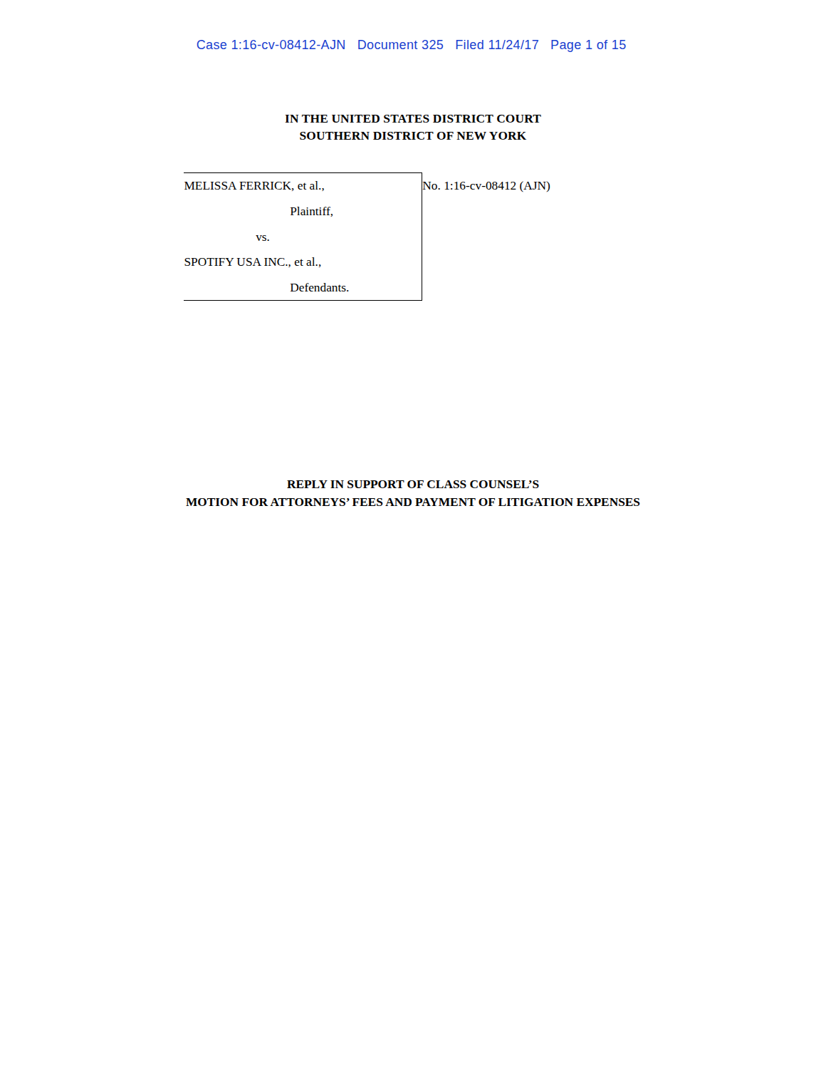Case 1:16-cv-08412-AJN Document 325 Filed 11/24/17 Page 1 of 15
IN THE UNITED STATES DISTRICT COURT
SOUTHERN DISTRICT OF NEW YORK
| MELISSA FERRICK, et al., Plaintiff, vs. SPOTIFY USA INC., et al., Defendants. | No. 1:16-cv-08412 (AJN) |
REPLY IN SUPPORT OF CLASS COUNSEL’S
MOTION FOR ATTORNEYS’ FEES AND PAYMENT OF LITIGATION EXPENSES